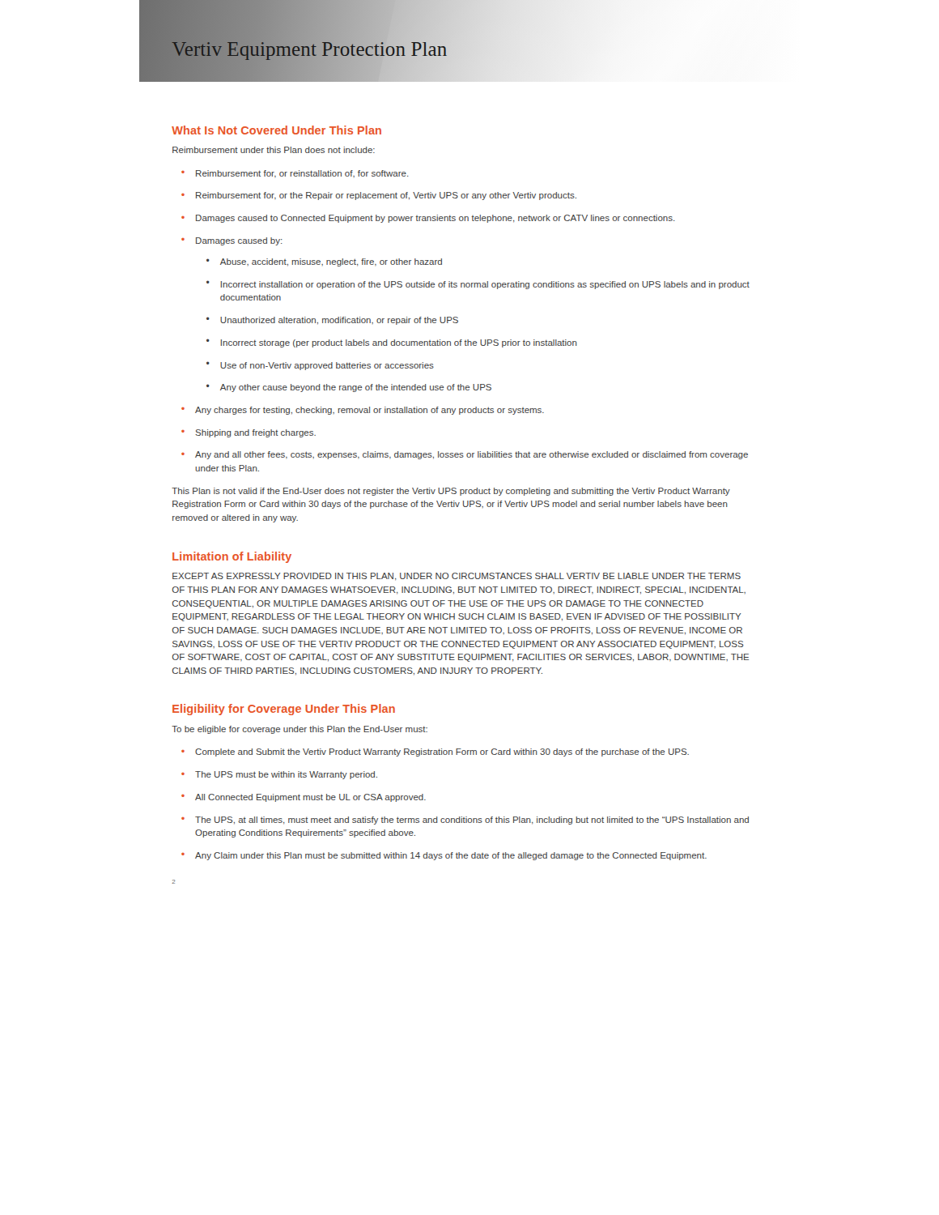Vertiv Equipment Protection Plan
What Is Not Covered Under This Plan
Reimbursement under this Plan does not include:
Reimbursement for, or reinstallation of, for software.
Reimbursement for, or the Repair or replacement of, Vertiv UPS or any other Vertiv products.
Damages caused to Connected Equipment by power transients on telephone, network or CATV lines or connections.
Damages caused by:
Abuse, accident, misuse, neglect, fire, or other hazard
Incorrect installation or operation of the UPS outside of its normal operating conditions as specified on UPS labels and in product documentation
Unauthorized alteration, modification, or repair of the UPS
Incorrect storage (per product labels and documentation of the UPS prior to installation
Use of non-Vertiv approved batteries or accessories
Any other cause beyond the range of the intended use of the UPS
Any charges for testing, checking, removal or installation of any products or systems.
Shipping and freight charges.
Any and all other fees, costs, expenses, claims, damages, losses or liabilities that are otherwise excluded or disclaimed from coverage under this Plan.
This Plan is not valid if the End-User does not register the Vertiv UPS product by completing and submitting the Vertiv Product Warranty Registration Form or Card within 30 days of the purchase of the Vertiv UPS, or if Vertiv UPS model and serial number labels have been removed or altered in any way.
Limitation of Liability
EXCEPT AS EXPRESSLY PROVIDED IN THIS PLAN, UNDER NO CIRCUMSTANCES SHALL VERTIV BE LIABLE UNDER THE TERMS OF THIS PLAN FOR ANY DAMAGES WHATSOEVER, INCLUDING, BUT NOT LIMITED TO, DIRECT, INDIRECT, SPECIAL, INCIDENTAL, CONSEQUENTIAL, OR MULTIPLE DAMAGES ARISING OUT OF THE USE OF THE UPS OR DAMAGE TO THE CONNECTED EQUIPMENT, REGARDLESS OF THE LEGAL THEORY ON WHICH SUCH CLAIM IS BASED, EVEN IF ADVISED OF THE POSSIBILITY OF SUCH DAMAGE. SUCH DAMAGES INCLUDE, BUT ARE NOT LIMITED TO, LOSS OF PROFITS, LOSS OF REVENUE, INCOME OR SAVINGS, LOSS OF USE OF THE VERTIV PRODUCT OR THE CONNECTED EQUIPMENT OR ANY ASSOCIATED EQUIPMENT, LOSS OF SOFTWARE, COST OF CAPITAL, COST OF ANY SUBSTITUTE EQUIPMENT, FACILITIES OR SERVICES, LABOR, DOWNTIME, THE CLAIMS OF THIRD PARTIES, INCLUDING CUSTOMERS, AND INJURY TO PROPERTY.
Eligibility for Coverage Under This Plan
To be eligible for coverage under this Plan the End-User must:
Complete and Submit the Vertiv Product Warranty Registration Form or Card within 30 days of the purchase of the UPS.
The UPS must be within its Warranty period.
All Connected Equipment must be UL or CSA approved.
The UPS, at all times, must meet and satisfy the terms and conditions of this Plan, including but not limited to the “UPS Installation and Operating Conditions Requirements” specified above.
Any Claim under this Plan must be submitted within 14 days of the date of the alleged damage to the Connected Equipment.
2